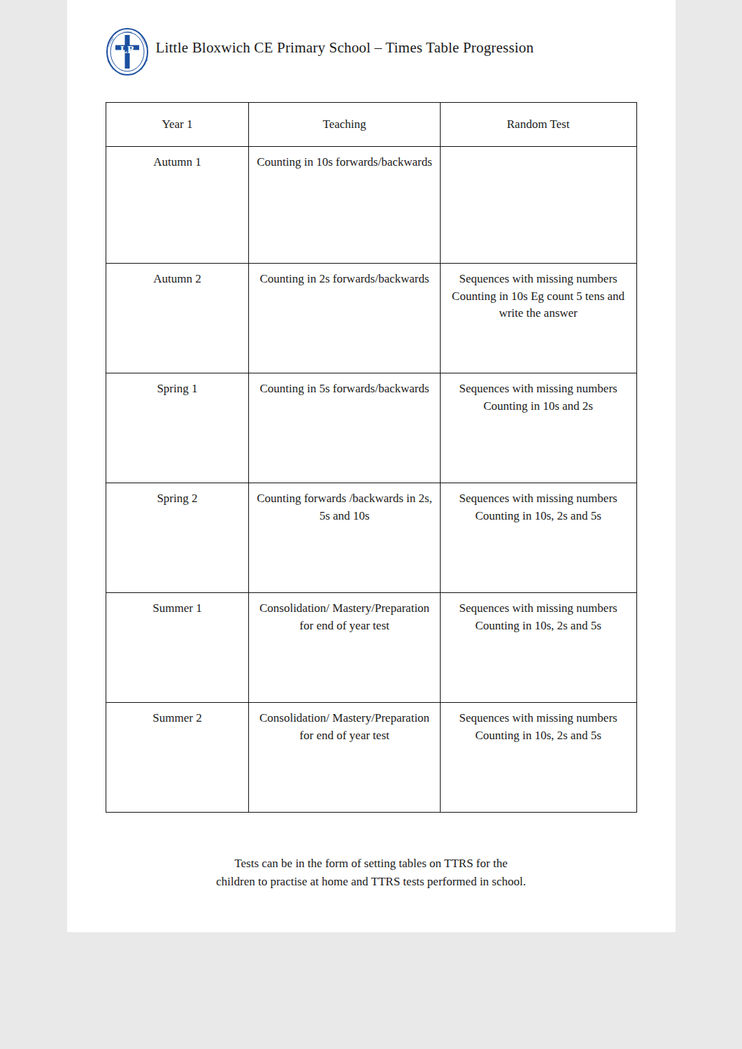LB Caring Courage Community Curiosity Resilience
Little Bloxwich CE Primary School – Times Table Progression
| Year 1 | Teaching | Random Test |
| --- | --- | --- |
| Autumn 1 | Counting in 10s forwards/backwards | |
| Autumn 2 | Counting in 2s forwards/backwards | Sequences with missing numbers Counting in 10s Eg count 5 tens and write the answer |
| Spring 1 | Counting in 5s forwards/backwards | Sequences with missing numbers Counting in 10s and 2s |
| Spring 2 | Counting forwards /backwards in 2s, 5s and 10s | Sequences with missing numbers Counting in 10s, 2s and 5s |
| Summer 1 | Consolidation/ Mastery/Preparation for end of year test | Sequences with missing numbers Counting in 10s, 2s and 5s |
| Summer 2 | Consolidation/ Mastery/Preparation for end of year test | Sequences with missing numbers Counting in 10s, 2s and 5s |
Tests can be in the form of setting tables on TTRS for the
children to practise at home and TTRS tests performed in school.